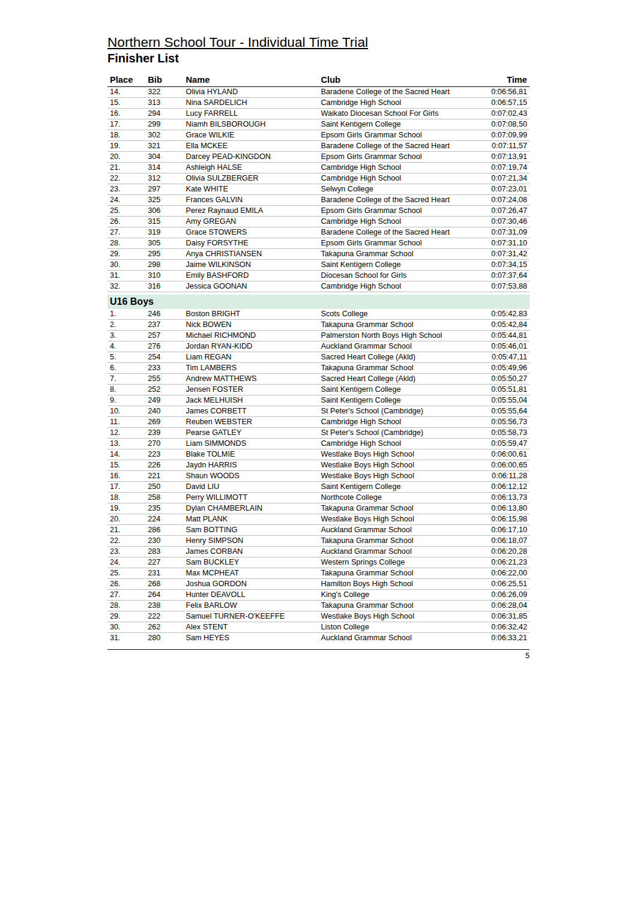Northern School Tour - Individual Time Trial
Finisher List
| Place | Bib | Name | Club | Time |
| --- | --- | --- | --- | --- |
| 14. | 322 | Olivia HYLAND | Baradene College of the Sacred Heart | 0:06:56,81 |
| 15. | 313 | Nina SARDELICH | Cambridge High School | 0:06:57,15 |
| 16. | 294 | Lucy FARRELL | Waikato Diocesan School For Girls | 0:07:02,43 |
| 17. | 299 | Niamh BILSBOROUGH | Saint Kentigern College | 0:07:08,50 |
| 18. | 302 | Grace WILKIE | Epsom Girls Grammar School | 0:07:09,99 |
| 19. | 321 | Ella MCKEE | Baradene College of the Sacred Heart | 0:07:11,57 |
| 20. | 304 | Darcey PEAD-KINGDON | Epsom Girls Grammar School | 0:07:13,91 |
| 21. | 314 | Ashleigh HALSE | Cambridge High School | 0:07:19,74 |
| 22. | 312 | Olivia SULZBERGER | Cambridge High School | 0:07:21,34 |
| 23. | 297 | Kate WHITE | Selwyn College | 0:07:23,01 |
| 24. | 325 | Frances GALVIN | Baradene College of the Sacred Heart | 0:07:24,08 |
| 25. | 306 | Perez Raynaud EMILA | Epsom Girls Grammar School | 0:07:26,47 |
| 26. | 315 | Amy GREGAN | Cambridge High School | 0:07:30,46 |
| 27. | 319 | Grace STOWERS | Baradene College of the Sacred Heart | 0:07:31,09 |
| 28. | 305 | Daisy FORSYTHE | Epsom Girls Grammar School | 0:07:31,10 |
| 29. | 295 | Anya CHRISTIANSEN | Takapuna Grammar School | 0:07:31,42 |
| 30. | 298 | Jaime WILKINSON | Saint Kentigern College | 0:07:34,15 |
| 31. | 310 | Emily BASHFORD | Diocesan School for Girls | 0:07:37,64 |
| 32. | 316 | Jessica GOONAN | Cambridge High School | 0:07:53,88 |
| U16 Boys |
| 1. | 246 | Boston BRIGHT | Scots College | 0:05:42,83 |
| 2. | 237 | Nick BOWEN | Takapuna Grammar School | 0:05:42,84 |
| 3. | 257 | Michael RICHMOND | Palmerston North Boys High School | 0:05:44,81 |
| 4. | 276 | Jordan RYAN-KIDD | Auckland Grammar School | 0:05:46,01 |
| 5. | 254 | Liam REGAN | Sacred Heart College (Akld) | 0:05:47,11 |
| 6. | 233 | Tim LAMBERS | Takapuna Grammar School | 0:05:49,96 |
| 7. | 255 | Andrew MATTHEWS | Sacred Heart College (Akld) | 0:05:50,27 |
| 8. | 252 | Jensen FOSTER | Saint Kentigern College | 0:05:51,81 |
| 9. | 249 | Jack MELHUISH | Saint Kentigern College | 0:05:55,04 |
| 10. | 240 | James CORBETT | St Peter's School (Cambridge) | 0:05:55,64 |
| 11. | 269 | Reuben WEBSTER | Cambridge High School | 0:05:56,73 |
| 12. | 239 | Pearse GATLEY | St Peter's School (Cambridge) | 0:05:58,73 |
| 13. | 270 | Liam SIMMONDS | Cambridge High School | 0:05:59,47 |
| 14. | 223 | Blake TOLMIE | Westlake Boys High School | 0:06:00,61 |
| 15. | 226 | Jaydn HARRIS | Westlake Boys High School | 0:06:00,65 |
| 16. | 221 | Shaun WOODS | Westlake Boys High School | 0:06:11,28 |
| 17. | 250 | David LIU | Saint Kentigern College | 0:06:12,12 |
| 18. | 258 | Perry WILLIMOTT | Northcote College | 0:06:13,73 |
| 19. | 235 | Dylan CHAMBERLAIN | Takapuna Grammar School | 0:06:13,80 |
| 20. | 224 | Matt PLANK | Westlake Boys High School | 0:06:15,98 |
| 21. | 286 | Sam BOTTING | Auckland Grammar School | 0:06:17,10 |
| 22. | 230 | Henry SIMPSON | Takapuna Grammar School | 0:06:18,07 |
| 23. | 283 | James CORBAN | Auckland Grammar School | 0:06:20,28 |
| 24. | 227 | Sam BUCKLEY | Western Springs College | 0:06:21,23 |
| 25. | 231 | Max MCPHEAT | Takapuna Grammar School | 0:06:22,00 |
| 26. | 268 | Joshua GORDON | Hamilton Boys High School | 0:06:25,51 |
| 27. | 264 | Hunter DEAVOLL | King's College | 0:06:26,09 |
| 28. | 238 | Felix BARLOW | Takapuna Grammar School | 0:06:28,04 |
| 29. | 222 | Samuel TURNER-O'KEEFFE | Westlake Boys High School | 0:06:31,85 |
| 30. | 262 | Alex STENT | Liston College | 0:06:32,42 |
| 31. | 280 | Sam HEYES | Auckland Grammar School | 0:06:33,21 |
5